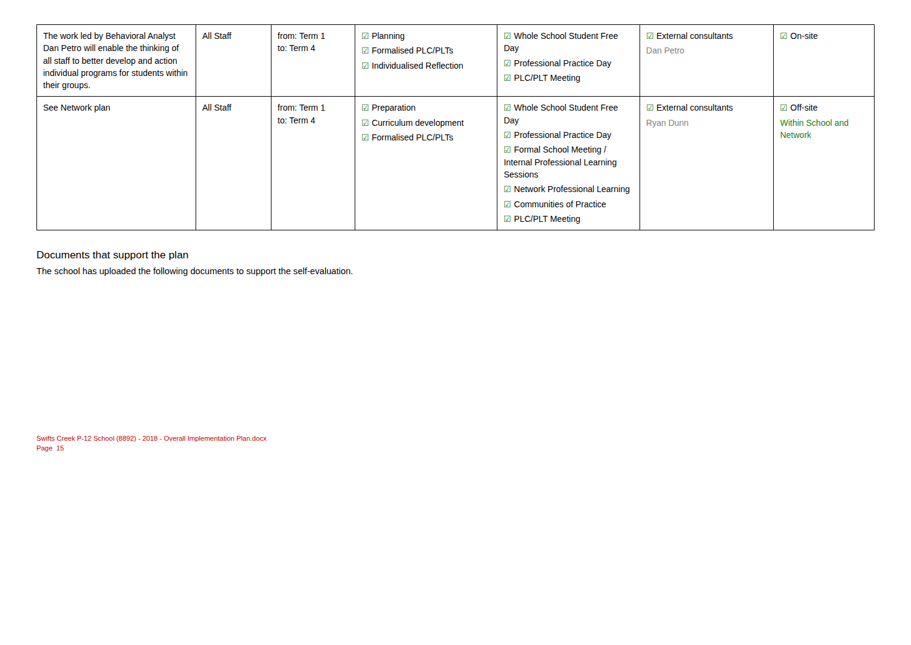| The work led by Behavioral Analyst Dan Petro will enable the thinking of all staff to better develop and action individual programs for students within their groups. | All Staff | from: Term 1 to: Term 4 | ☑ Planning ☑ Formalised PLC/PLTs ☑ Individualised Reflection | ☑ Whole School Student Free Day ☑ Professional Practice Day ☑ PLC/PLT Meeting | ☑ External consultants Dan Petro | ☑ On-site |
| See Network plan | All Staff | from: Term 1 to: Term 4 | ☑ Preparation ☑ Curriculum development ☑ Formalised PLC/PLTs | ☑ Whole School Student Free Day ☑ Professional Practice Day ☑ Formal School Meeting / Internal Professional Learning Sessions ☑ Network Professional Learning ☑ Communities of Practice ☑ PLC/PLT Meeting | ☑ External consultants Ryan Dunn | ☑ Off-site Within School and Network |
Documents that support the plan
The school has uploaded the following documents to support the self-evaluation.
Swifts Creek P-12 School (8892) - 2018 - Overall Implementation Plan.docx
Page 15